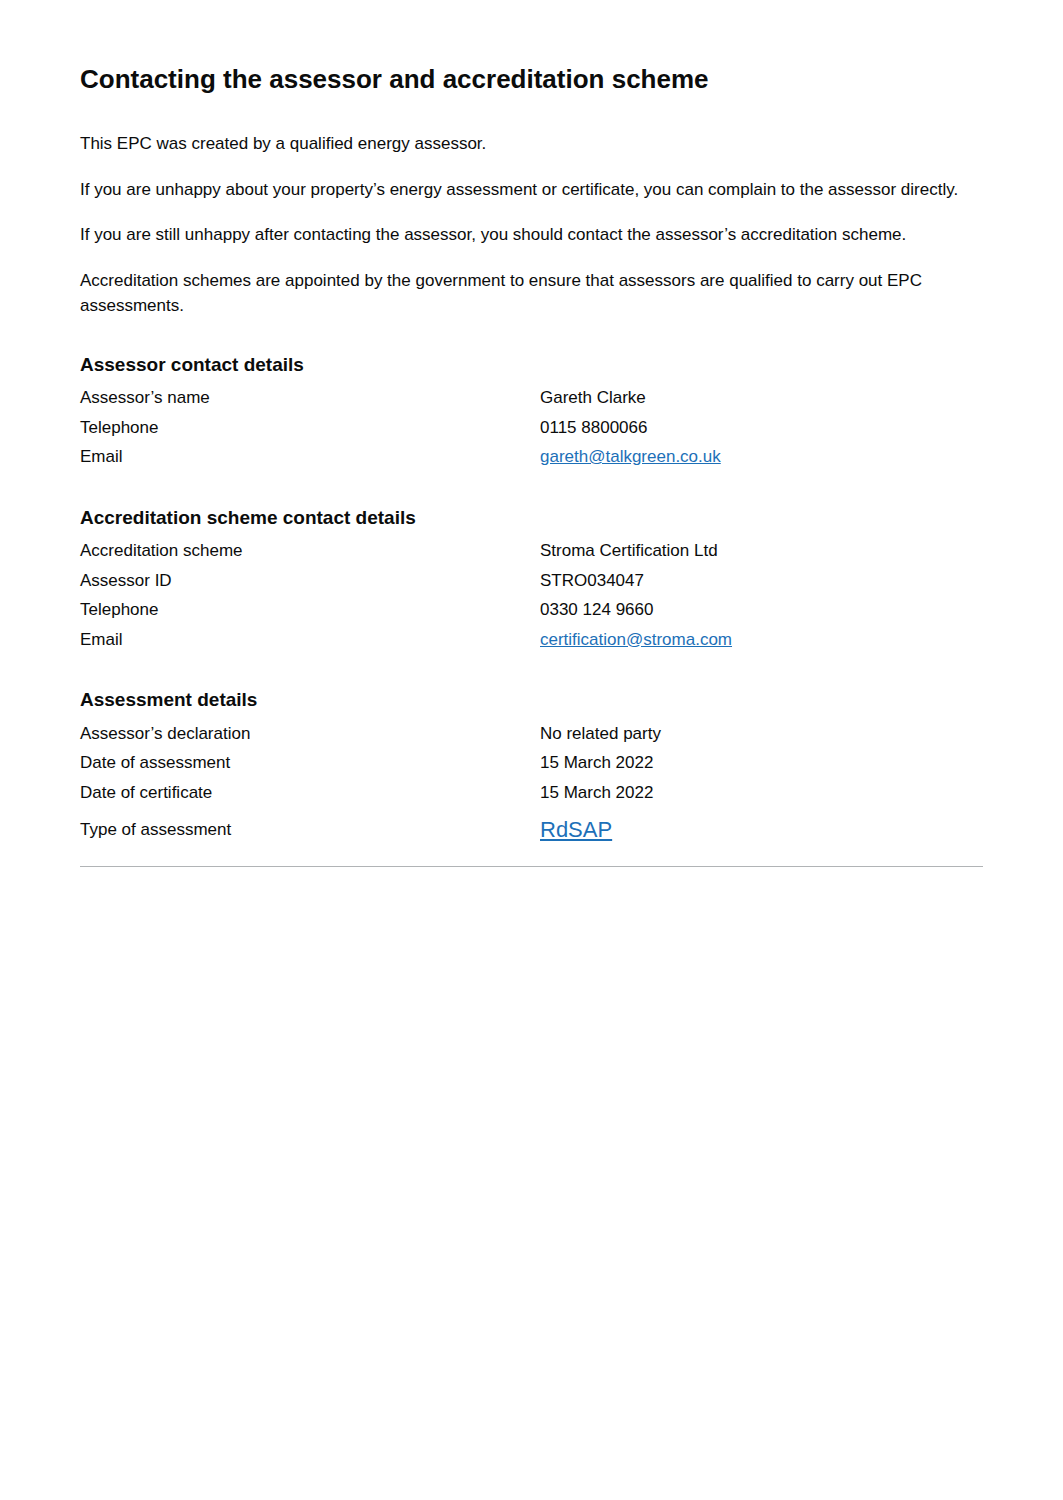Contacting the assessor and accreditation scheme
This EPC was created by a qualified energy assessor.
If you are unhappy about your property’s energy assessment or certificate, you can complain to the assessor directly.
If you are still unhappy after contacting the assessor, you should contact the assessor’s accreditation scheme.
Accreditation schemes are appointed by the government to ensure that assessors are qualified to carry out EPC assessments.
Assessor contact details
| Assessor’s name | Gareth Clarke |
| Telephone | 0115 8800066 |
| Email | gareth@talkgreen.co.uk |
Accreditation scheme contact details
| Accreditation scheme | Stroma Certification Ltd |
| Assessor ID | STRO034047 |
| Telephone | 0330 124 9660 |
| Email | certification@stroma.com |
Assessment details
| Assessor’s declaration | No related party |
| Date of assessment | 15 March 2022 |
| Date of certificate | 15 March 2022 |
| Type of assessment | RdSAP |